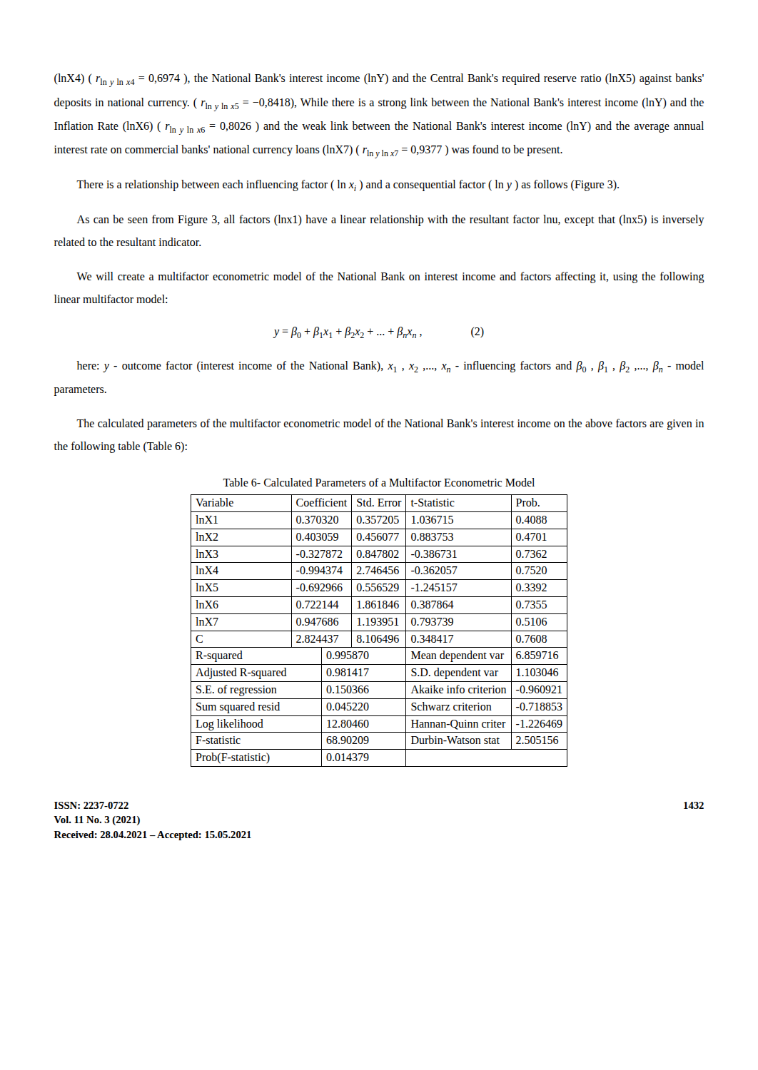(lnX4) ( rln y ln x4 = 0,6974 ), the National Bank's interest income (lnY) and the Central Bank's required reserve ratio (lnX5) against banks' deposits in national currency. ( rln y ln x5 = −0,8418), While there is a strong link between the National Bank's interest income (lnY) and the Inflation Rate (lnX6) ( rln y ln x6 = 0,8026 ) and the weak link between the National Bank's interest income (lnY) and the average annual interest rate on commercial banks' national currency loans (lnX7) ( rln y ln x7 = 0,9377 ) was found to be present.
There is a relationship between each influencing factor ( ln xi ) and a consequential factor ( ln y ) as follows (Figure 3).
As can be seen from Figure 3, all factors (lnx1) have a linear relationship with the resultant factor lnu, except that (lnx5) is inversely related to the resultant indicator.
We will create a multifactor econometric model of the National Bank on interest income and factors affecting it, using the following linear multifactor model:
y = β0 + β1x1 + β2x2 + ... + βnxn , (2)
here: y - outcome factor (interest income of the National Bank), x1 , x2 ,..., xn - influencing factors and β0 , β1 , β2 ,..., βn - model parameters.
The calculated parameters of the multifactor econometric model of the National Bank's interest income on the above factors are given in the following table (Table 6):
Table 6- Calculated Parameters of a Multifactor Econometric Model
| Variable | Coefficient | Std. Error | t-Statistic | Prob. |
| lnX1 | 0.370320 | 0.357205 | 1.036715 | 0.4088 |
| lnX2 | 0.403059 | 0.456077 | 0.883753 | 0.4701 |
| lnX3 | -0.327872 | 0.847802 | -0.386731 | 0.7362 |
| lnX4 | -0.994374 | 2.746456 | -0.362057 | 0.7520 |
| lnX5 | -0.692966 | 0.556529 | -1.245157 | 0.3392 |
| lnX6 | 0.722144 | 1.861846 | 0.387864 | 0.7355 |
| lnX7 | 0.947686 | 1.193951 | 0.793739 | 0.5106 |
| C | 2.824437 | 8.106496 | 0.348417 | 0.7608 |
| R-squared | 0.995870 | Mean dependent var | 6.859716 |
| Adjusted R-squared | 0.981417 | S.D. dependent var | 1.103046 |
| S.E. of regression | 0.150366 | Akaike info criterion | -0.960921 |
| Sum squared resid | 0.045220 | Schwarz criterion | -0.718853 |
| Log likelihood | 12.80460 | Hannan-Quinn criter | -1.226469 |
| F-statistic | 68.90209 | Durbin-Watson stat | 2.505156 |
| Prob(F-statistic) | 0.014379 | |
1432
ISSN: 2237-0722
Vol. 11 No. 3 (2021)
Received: 28.04.2021 – Accepted: 15.05.2021